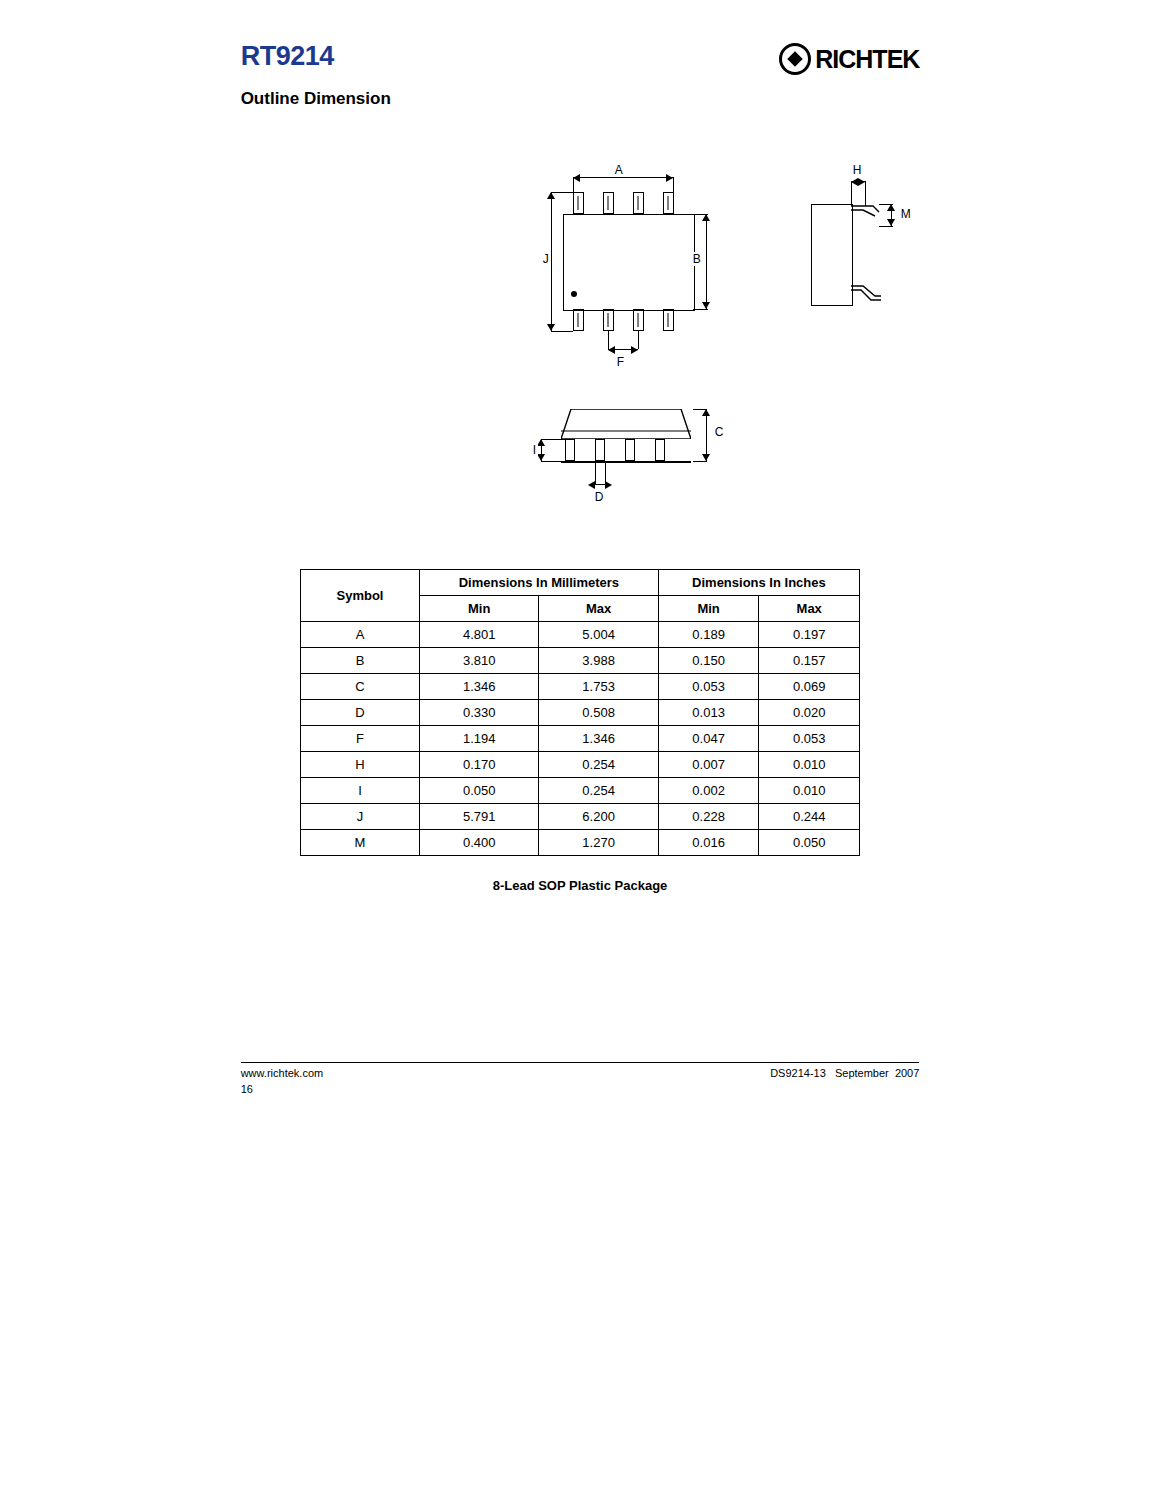RT9214
RICHTEK
Outline Dimension
A
B
J
F
H
M
C
I
D
| Symbol | Dimensions In Millimeters | Dimensions In Inches |
| --- | --- | --- |
| Min | Max | Min | Max |
| A | 4.801 | 5.004 | 0.189 | 0.197 |
| B | 3.810 | 3.988 | 0.150 | 0.157 |
| C | 1.346 | 1.753 | 0.053 | 0.069 |
| D | 0.330 | 0.508 | 0.013 | 0.020 |
| F | 1.194 | 1.346 | 0.047 | 0.053 |
| H | 0.170 | 0.254 | 0.007 | 0.010 |
| I | 0.050 | 0.254 | 0.002 | 0.010 |
| J | 5.791 | 6.200 | 0.228 | 0.244 |
| M | 0.400 | 1.270 | 0.016 | 0.050 |
8-Lead SOP Plastic Package
www.richtek.com
DS9214-13 September 2007
16